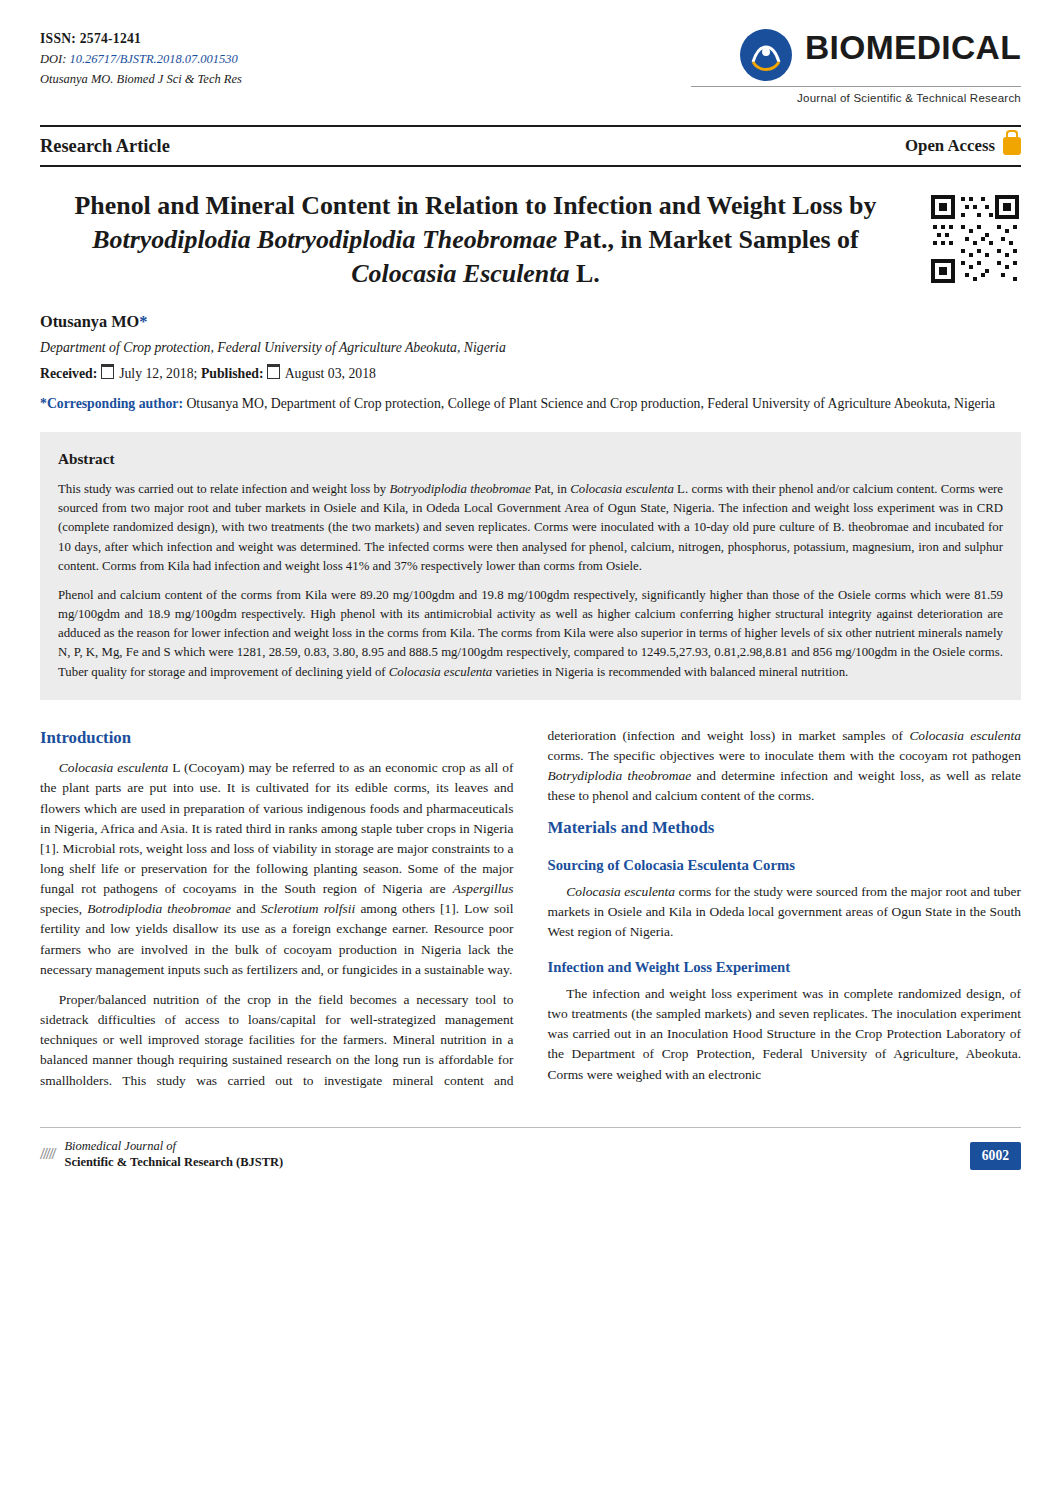ISSN: 2574-1241
DOI: 10.26717/BJSTR.2018.07.001530
Otusanya MO. Biomed J Sci & Tech Res
BIOMEDICAL
Journal of Scientific & Technical Research
Research Article
Open Access
Phenol and Mineral Content in Relation to Infection and Weight Loss by Botryodiplodia Botryodiplodia Theobromae Pat., in Market Samples of Colocasia Esculenta L.
Otusanya MO*
Department of Crop protection, Federal University of Agriculture Abeokuta, Nigeria
Received: July 12, 2018; Published: August 03, 2018
*Corresponding author: Otusanya MO, Department of Crop protection, College of Plant Science and Crop production, Federal University of Agriculture Abeokuta, Nigeria
Abstract
This study was carried out to relate infection and weight loss by Botryodiplodia theobromae Pat, in Colocasia esculenta L. corms with their phenol and/or calcium content. Corms were sourced from two major root and tuber markets in Osiele and Kila, in Odeda Local Government Area of Ogun State, Nigeria. The infection and weight loss experiment was in CRD (complete randomized design), with two treatments (the two markets) and seven replicates. Corms were inoculated with a 10-day old pure culture of B. theobromae and incubated for 10 days, after which infection and weight was determined. The infected corms were then analysed for phenol, calcium, nitrogen, phosphorus, potassium, magnesium, iron and sulphur content. Corms from Kila had infection and weight loss 41% and 37% respectively lower than corms from Osiele.
Phenol and calcium content of the corms from Kila were 89.20 mg/100gdm and 19.8 mg/100gdm respectively, significantly higher than those of the Osiele corms which were 81.59 mg/100gdm and 18.9 mg/100gdm respectively. High phenol with its antimicrobial activity as well as higher calcium conferring higher structural integrity against deterioration are adduced as the reason for lower infection and weight loss in the corms from Kila. The corms from Kila were also superior in terms of higher levels of six other nutrient minerals namely N, P, K, Mg, Fe and S which were 1281, 28.59, 0.83, 3.80, 8.95 and 888.5 mg/100gdm respectively, compared to 1249.5,27.93, 0.81,2.98,8.81 and 856 mg/100gdm in the Osiele corms. Tuber quality for storage and improvement of declining yield of Colocasia esculenta varieties in Nigeria is recommended with balanced mineral nutrition.
Introduction
Colocasia esculenta L (Cocoyam) may be referred to as an economic crop as all of the plant parts are put into use. It is cultivated for its edible corms, its leaves and flowers which are used in preparation of various indigenous foods and pharmaceuticals in Nigeria, Africa and Asia. It is rated third in ranks among staple tuber crops in Nigeria [1]. Microbial rots, weight loss and loss of viability in storage are major constraints to a long shelf life or preservation for the following planting season. Some of the major fungal rot pathogens of cocoyams in the South region of Nigeria are Aspergillus species, Botrodiplodia theobromae and Sclerotium rolfsii among others [1]. Low soil fertility and low yields disallow its use as a foreign exchange earner. Resource poor farmers who are involved in the bulk of cocoyam production in Nigeria lack the necessary management inputs such as fertilizers and, or fungicides in a sustainable way.
Proper/balanced nutrition of the crop in the field becomes a necessary tool to sidetrack difficulties of access to loans/capital for well-strategized management techniques or well improved storage facilities for the farmers. Mineral nutrition in a balanced manner though requiring sustained research on the long run is affordable for smallholders. This study was carried out to investigate mineral content and deterioration (infection and weight loss) in market samples of Colocasia esculenta corms. The specific objectives were to inoculate them with the cocoyam rot pathogen Botrydiplodia theobromae and determine infection and weight loss, as well as relate these to phenol and calcium content of the corms.
Materials and Methods
Sourcing of Colocasia Esculenta Corms
Colocasia esculenta corms for the study were sourced from the major root and tuber markets in Osiele and Kila in Odeda local government areas of Ogun State in the South West region of Nigeria.
Infection and Weight Loss Experiment
The infection and weight loss experiment was in complete randomized design, of two treatments (the sampled markets) and seven replicates. The inoculation experiment was carried out in an Inoculation Hood Structure in the Crop Protection Laboratory of the Department of Crop Protection, Federal University of Agriculture, Abeokuta. Corms were weighed with an electronic
///// Biomedical Journal of
Scientific & Technical Research (BJSTR)
6002